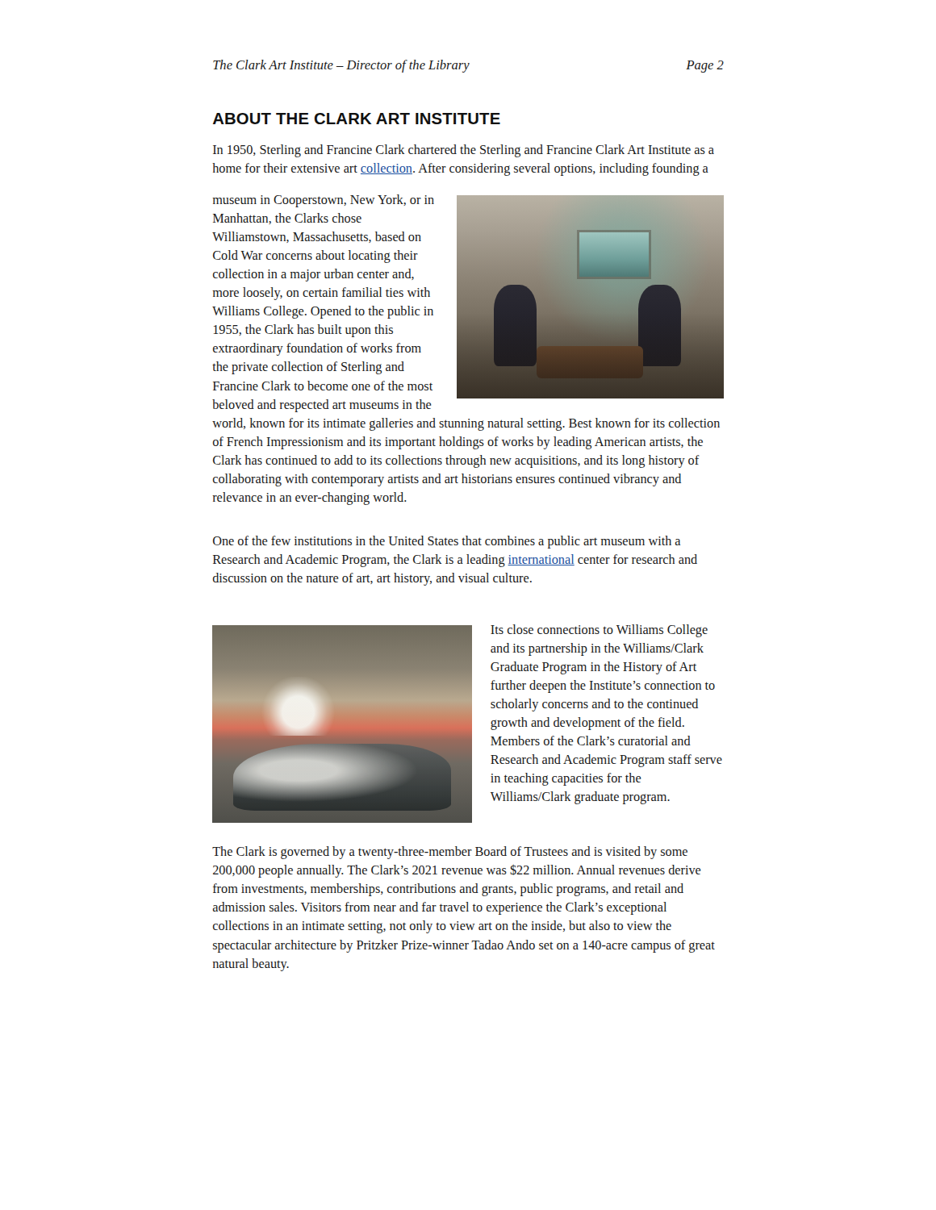The Clark Art Institute – Director of the Library
Page 2
ABOUT THE CLARK ART INSTITUTE
In 1950, Sterling and Francine Clark chartered the Sterling and Francine Clark Art Institute as a home for their extensive art collection. After considering several options, including founding a
museum in Cooperstown, New York, or in Manhattan, the Clarks chose Williamstown, Massachusetts, based on Cold War concerns about locating their collection in a major urban center and, more loosely, on certain familial ties with Williams College. Opened to the public in 1955, the Clark has built upon this extraordinary foundation of works from the private collection of Sterling and Francine Clark to become one of the most beloved and respected art museums in the world, known for its intimate galleries and stunning natural setting. Best known for its collection of French Impressionism and its important holdings of works by leading American artists, the Clark has continued to add to its collections through new acquisitions, and its long history of collaborating with contemporary artists and art historians ensures continued vibrancy and relevance in an ever-changing world.
One of the few institutions in the United States that combines a public art museum with a Research and Academic Program, the Clark is a leading international center for research and discussion on the nature of art, art history, and visual culture.
Its close connections to Williams College and its partnership in the Williams/Clark Graduate Program in the History of Art further deepen the Institute’s connection to scholarly concerns and to the continued growth and development of the field. Members of the Clark’s curatorial and Research and Academic Program staff serve in teaching capacities for the Williams/Clark graduate program.
The Clark is governed by a twenty-three-member Board of Trustees and is visited by some 200,000 people annually. The Clark’s 2021 revenue was $22 million. Annual revenues derive from investments, memberships, contributions and grants, public programs, and retail and admission sales. Visitors from near and far travel to experience the Clark’s exceptional collections in an intimate setting, not only to view art on the inside, but also to view the spectacular architecture by Pritzker Prize-winner Tadao Ando set on a 140-acre campus of great natural beauty.